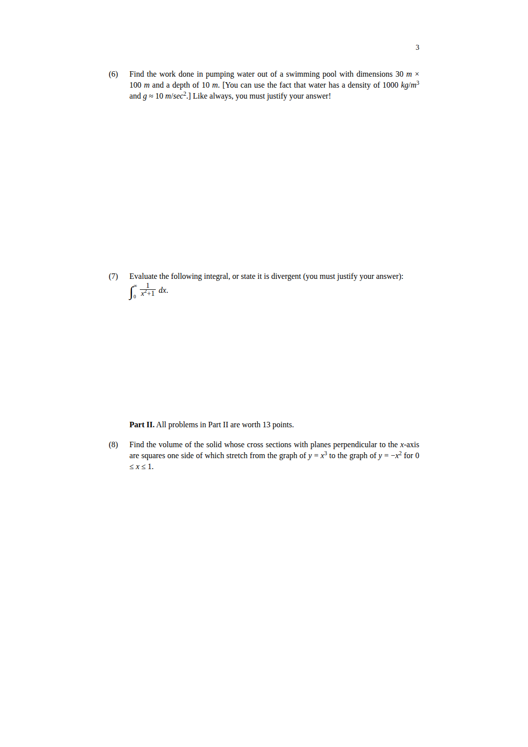3
(6)
Find the work done in pumping water out of a swimming pool with dimensions 30 m × 100 m and a depth of 10 m. [You can use the fact that water has a density of 1000 kg/m3 and g ≈ 10 m/sec2.] Like always, you must justify your answer!
(7)
Evaluate the following integral, or state it is divergent (you must justify your answer):
∫∞0 1 x2+1 dx.
Part II. All problems in Part II are worth 13 points.
(8)
Find the volume of the solid whose cross sections with planes perpendicular to the x-axis are squares one side of which stretch from the graph of y = x3 to the graph of y = −x2 for 0 ≤ x ≤ 1.